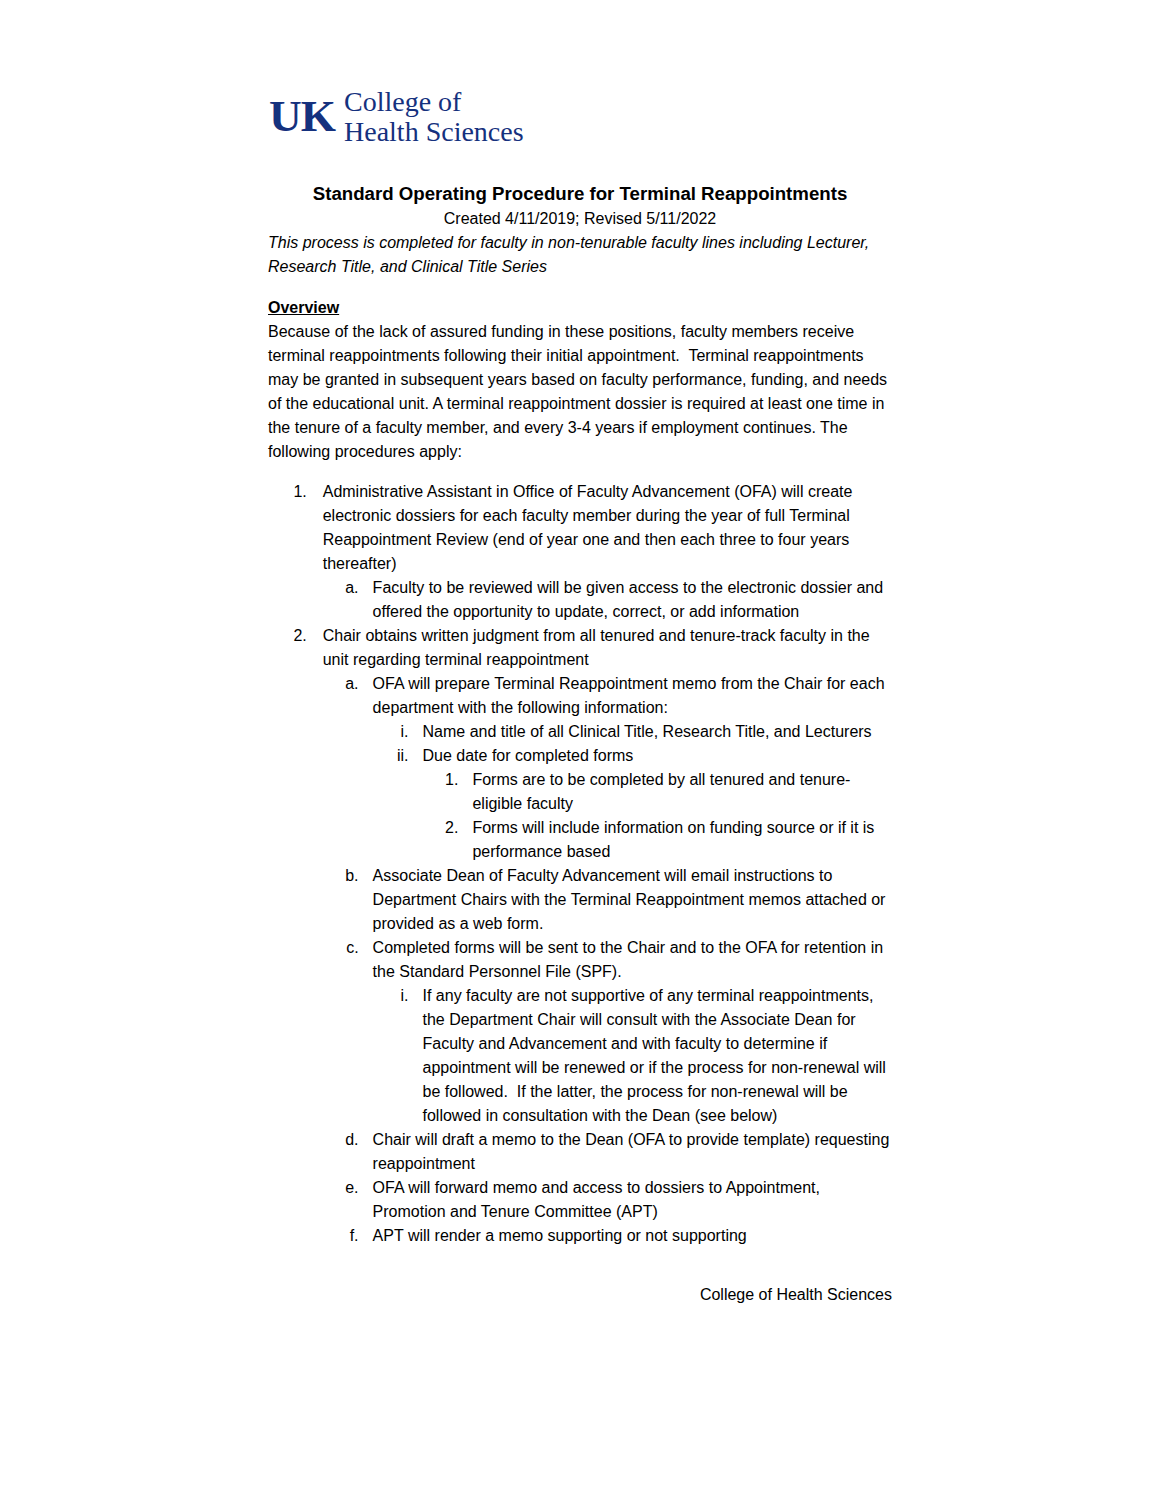| UK | College of Health Sciences |
Standard Operating Procedure for Terminal Reappointments
Created 4/11/2019; Revised 5/11/2022
This process is completed for faculty in non-tenurable faculty lines including Lecturer, Research Title, and Clinical Title Series
Overview
Because of the lack of assured funding in these positions, faculty members receive terminal reappointments following their initial appointment. Terminal reappointments may be granted in subsequent years based on faculty performance, funding, and needs of the educational unit. A terminal reappointment dossier is required at least one time in the tenure of a faculty member, and every 3-4 years if employment continues. The following procedures apply:
Administrative Assistant in Office of Faculty Advancement (OFA) will create electronic dossiers for each faculty member during the year of full Terminal Reappointment Review (end of year one and then each three to four years thereafter)
Faculty to be reviewed will be given access to the electronic dossier and offered the opportunity to update, correct, or add information
Chair obtains written judgment from all tenured and tenure-track faculty in the unit regarding terminal reappointment
OFA will prepare Terminal Reappointment memo from the Chair for each department with the following information:
Name and title of all Clinical Title, Research Title, and Lecturers
Due date for completed forms
Forms are to be completed by all tenured and tenure-eligible faculty
Forms will include information on funding source or if it is performance based
Associate Dean of Faculty Advancement will email instructions to Department Chairs with the Terminal Reappointment memos attached or provided as a web form.
Completed forms will be sent to the Chair and to the OFA for retention in the Standard Personnel File (SPF).
If any faculty are not supportive of any terminal reappointments, the Department Chair will consult with the Associate Dean for Faculty and Advancement and with faculty to determine if appointment will be renewed or if the process for non-renewal will be followed. If the latter, the process for non-renewal will be followed in consultation with the Dean (see below)
Chair will draft a memo to the Dean (OFA to provide template) requesting reappointment
OFA will forward memo and access to dossiers to Appointment, Promotion and Tenure Committee (APT)
APT will render a memo supporting or not supporting
College of Health Sciences